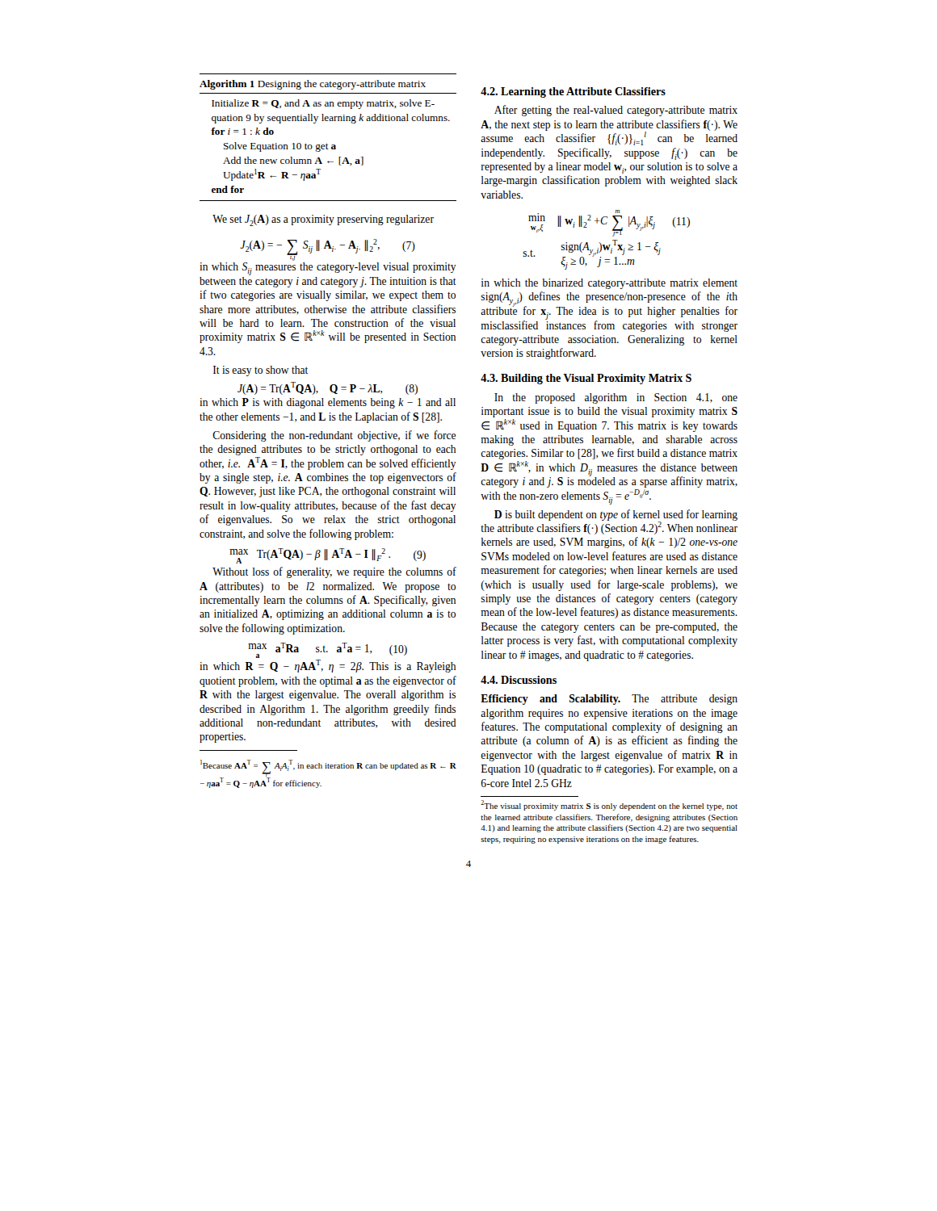Algorithm 1 Designing the category-attribute matrix
Initialize R = Q, and A as an empty matrix, solve E-
quation 9 by sequentially learning k additional columns.
for i = 1 : k do
Solve Equation 10 to get a
Add the new column A ← [A, a]
Update1R ← R − ηaaT
end for
We set J2(A) as a proximity preserving regularizer
J2(A) = − ∑i,j Sij ∥ Ai· − Aj· ∥22,
(7)
in which Sij measures the category-level visual proximity between the category i and category j. The intuition is that if two categories are visually similar, we expect them to share more attributes, otherwise the attribute classifiers will be hard to learn. The construction of the visual proximity matrix S ∈ ℝk×k will be presented in Section 4.3.
It is easy to show that
J(A) = Tr(ATQA), Q = P − λL,
(8)
in which P is with diagonal elements being k − 1 and all the other elements −1, and L is the Laplacian of S [28].
Considering the non-redundant objective, if we force the designed attributes to be strictly orthogonal to each other, i.e. ATA = I, the problem can be solved efficiently by a single step, i.e. A combines the top eigenvectors of Q. However, just like PCA, the orthogonal constraint will result in low-quality attributes, because of the fast decay of eigenvalues. So we relax the strict orthogonal constraint, and solve the following problem:
max A Tr(ATQA) − β ∥ ATA − I ∥F2 .
(9)
Without loss of generality, we require the columns of A (attributes) to be l2 normalized. We propose to incrementally learn the columns of A. Specifically, given an initialized A, optimizing an additional column a is to solve the following optimization.
max a aTRa s.t. aTa = 1,
(10)
in which R = Q − ηAAT, η = 2β. This is a Rayleigh quotient problem, with the optimal a as the eigenvector of R with the largest eigenvalue. The overall algorithm is described in Algorithm 1. The algorithm greedily finds additional non-redundant attributes, with desired properties.
1Because AAT = ∑i AiAiT, in each iteration R can be updated as R ← R − ηaaT = Q − ηAAT for efficiency.
4.2. Learning the Attribute Classifiers
After getting the real-valued category-attribute matrix A, the next step is to learn the attribute classifiers f(·). We assume each classifier {fi(·)}i=1l can be learned independently. Specifically, suppose fi(·) can be represented by a linear model wi, our solution is to solve a large-margin classification problem with weighted slack variables.
min wi,ξ ∥ wi ∥22 +C m∑j=1 |Ayj,i|ξj
(11)
s.t.
sign(Ayj,i)wiTxj ≥ 1 − ξj
ξj ≥ 0, j = 1...m
in which the binarized category-attribute matrix element sign(Ayj,i) defines the presence/non-presence of the ith attribute for xj. The idea is to put higher penalties for misclassified instances from categories with stronger category-attribute association. Generalizing to kernel version is straightforward.
4.3. Building the Visual Proximity Matrix S
In the proposed algorithm in Section 4.1, one important issue is to build the visual proximity matrix S ∈ ℝk×k used in Equation 7. This matrix is key towards making the attributes learnable, and sharable across categories. Similar to [28], we first build a distance matrix D ∈ ℝk×k, in which Dij measures the distance between category i and j. S is modeled as a sparse affinity matrix, with the non-zero elements Sij = e−Dij/σ.
D is built dependent on type of kernel used for learning the attribute classifiers f(·) (Section 4.2)2. When nonlinear kernels are used, SVM margins, of k(k − 1)/2 one-vs-one SVMs modeled on low-level features are used as distance measurement for categories; when linear kernels are used (which is usually used for large-scale problems), we simply use the distances of category centers (category mean of the low-level features) as distance measurements. Because the category centers can be pre-computed, the latter process is very fast, with computational complexity linear to # images, and quadratic to # categories.
4.4. Discussions
Efficiency and Scalability. The attribute design algorithm requires no expensive iterations on the image features. The computational complexity of designing an attribute (a column of A) is as efficient as finding the eigenvector with the largest eigenvalue of matrix R in Equation 10 (quadratic to # categories). For example, on a 6-core Intel 2.5 GHz
2The visual proximity matrix S is only dependent on the kernel type, not the learned attribute classifiers. Therefore, designing attributes (Section 4.1) and learning the attribute classifiers (Section 4.2) are two sequential steps, requiring no expensive iterations on the image features.
4